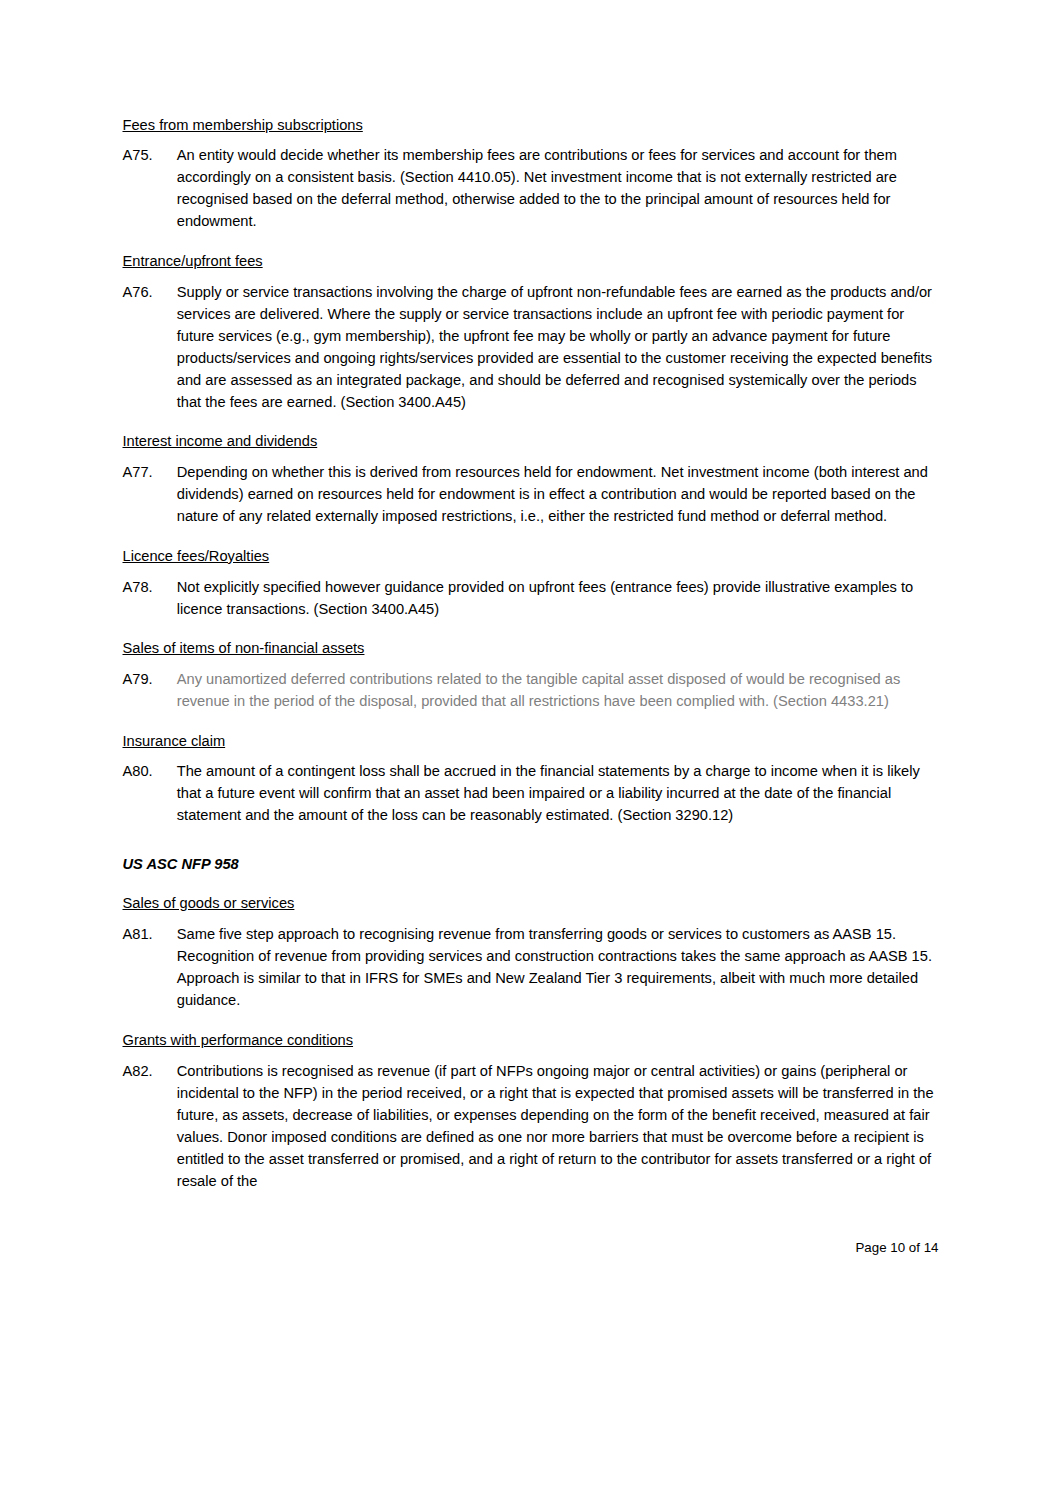Fees from membership subscriptions
A75.
An entity would decide whether its membership fees are contributions or fees for services and account for them accordingly on a consistent basis. (Section 4410.05). Net investment income that is not externally restricted are recognised based on the deferral method, otherwise added to the to the principal amount of resources held for endowment.
Entrance/upfront fees
A76.
Supply or service transactions involving the charge of upfront non-refundable fees are earned as the products and/or services are delivered. Where the supply or service transactions include an upfront fee with periodic payment for future services (e.g., gym membership), the upfront fee may be wholly or partly an advance payment for future products/services and ongoing rights/services provided are essential to the customer receiving the expected benefits and are assessed as an integrated package, and should be deferred and recognised systemically over the periods that the fees are earned. (Section 3400.A45)
Interest income and dividends
A77.
Depending on whether this is derived from resources held for endowment. Net investment income (both interest and dividends) earned on resources held for endowment is in effect a contribution and would be reported based on the nature of any related externally imposed restrictions, i.e., either the restricted fund method or deferral method.
Licence fees/Royalties
A78.
Not explicitly specified however guidance provided on upfront fees (entrance fees) provide illustrative examples to licence transactions. (Section 3400.A45)
Sales of items of non-financial assets
A79.
Any unamortized deferred contributions related to the tangible capital asset disposed of would be recognised as revenue in the period of the disposal, provided that all restrictions have been complied with. (Section 4433.21)
Insurance claim
A80.
The amount of a contingent loss shall be accrued in the financial statements by a charge to income when it is likely that a future event will confirm that an asset had been impaired or a liability incurred at the date of the financial statement and the amount of the loss can be reasonably estimated. (Section 3290.12)
US ASC NFP 958
Sales of goods or services
A81.
Same five step approach to recognising revenue from transferring goods or services to customers as AASB 15. Recognition of revenue from providing services and construction contractions takes the same approach as AASB 15. Approach is similar to that in IFRS for SMEs and New Zealand Tier 3 requirements, albeit with much more detailed guidance.
Grants with performance conditions
A82.
Contributions is recognised as revenue (if part of NFPs ongoing major or central activities) or gains (peripheral or incidental to the NFP) in the period received, or a right that is expected that promised assets will be transferred in the future, as assets, decrease of liabilities, or expenses depending on the form of the benefit received, measured at fair values. Donor imposed conditions are defined as one nor more barriers that must be overcome before a recipient is entitled to the asset transferred or promised, and a right of return to the contributor for assets transferred or a right of resale of the
Page 10 of 14